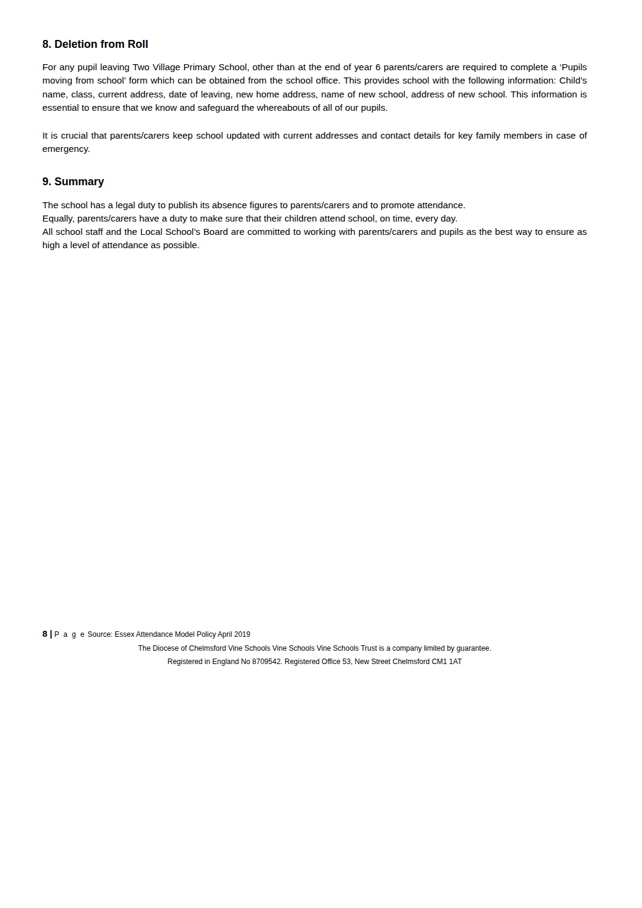8. Deletion from Roll
For any pupil leaving Two Village Primary School, other than at the end of year 6 parents/carers are required to complete a ‘Pupils moving from school’ form which can be obtained from the school office. This provides school with the following information: Child’s name, class, current address, date of leaving, new home address, name of new school, address of new school. This information is essential to ensure that we know and safeguard the whereabouts of all of our pupils.
It is crucial that parents/carers keep school updated with current addresses and contact details for key family members in case of emergency.
9. Summary
The school has a legal duty to publish its absence figures to parents/carers and to promote attendance.
Equally, parents/carers have a duty to make sure that their children attend school, on time, every day.
All school staff and the Local School’s Board are committed to working with parents/carers and pupils as the best way to ensure as high a level of attendance as possible.
8 | P a g e Source: Essex Attendance Model Policy April 2019
The Diocese of Chelmsford Vine Schools Vine Schools Vine Schools Trust is a company limited by guarantee.
Registered in England No 8709542. Registered Office 53, New Street Chelmsford CM1 1AT